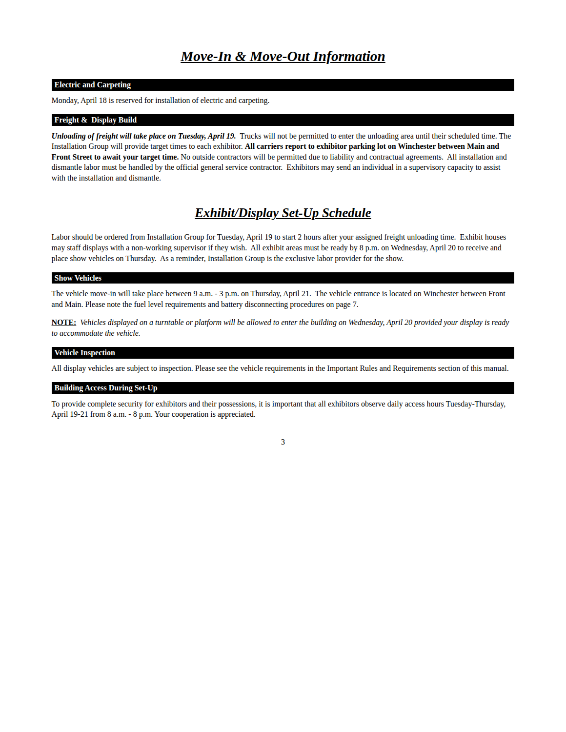Move-In & Move-Out Information
Electric and Carpeting
Monday, April 18 is reserved for installation of electric and carpeting.
Freight & Display Build
Unloading of freight will take place on Tuesday, April 19. Trucks will not be permitted to enter the unloading area until their scheduled time. The Installation Group will provide target times to each exhibitor. All carriers report to exhibitor parking lot on Winchester between Main and Front Street to await your target time. No outside contractors will be permitted due to liability and contractual agreements. All installation and dismantle labor must be handled by the official general service contractor. Exhibitors may send an individual in a supervisory capacity to assist with the installation and dismantle.
Exhibit/Display Set-Up Schedule
Labor should be ordered from Installation Group for Tuesday, April 19 to start 2 hours after your assigned freight unloading time. Exhibit houses may staff displays with a non-working supervisor if they wish. All exhibit areas must be ready by 8 p.m. on Wednesday, April 20 to receive and place show vehicles on Thursday. As a reminder, Installation Group is the exclusive labor provider for the show.
Show Vehicles
The vehicle move-in will take place between 9 a.m. - 3 p.m. on Thursday, April 21. The vehicle entrance is located on Winchester between Front and Main. Please note the fuel level requirements and battery disconnecting procedures on page 7.
NOTE: Vehicles displayed on a turntable or platform will be allowed to enter the building on Wednesday, April 20 provided your display is ready to accommodate the vehicle.
Vehicle Inspection
All display vehicles are subject to inspection. Please see the vehicle requirements in the Important Rules and Requirements section of this manual.
Building Access During Set-Up
To provide complete security for exhibitors and their possessions, it is important that all exhibitors observe daily access hours Tuesday-Thursday, April 19-21 from 8 a.m. - 8 p.m. Your cooperation is appreciated.
3